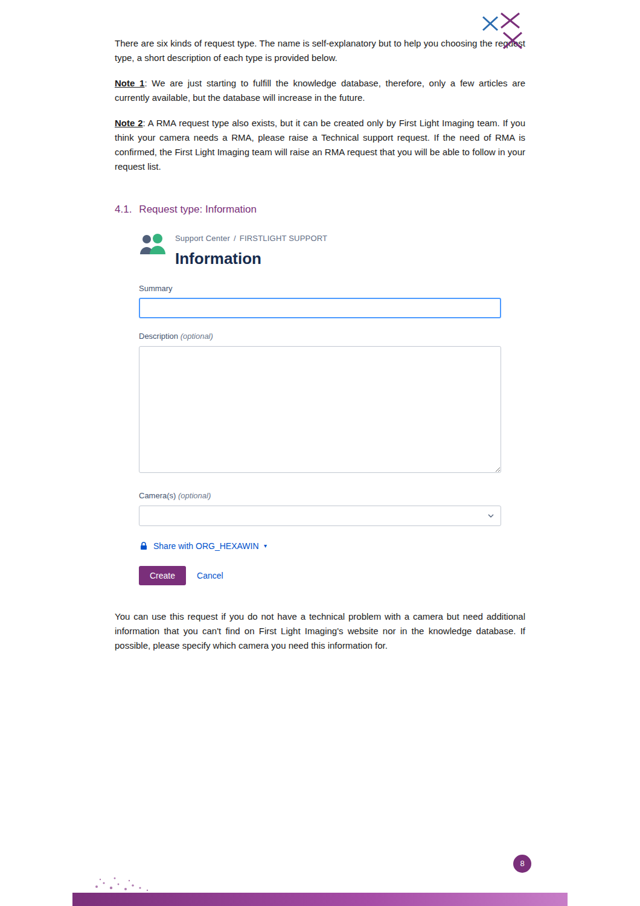There are six kinds of request type. The name is self-explanatory but to help you choosing the request type, a short description of each type is provided below.
Note 1: We are just starting to fulfill the knowledge database, therefore, only a few articles are currently available, but the database will increase in the future.
Note 2: A RMA request type also exists, but it can be created only by First Light Imaging team. If you think your camera needs a RMA, please raise a Technical support request. If the need of RMA is confirmed, the First Light Imaging team will raise an RMA request that you will be able to follow in your request list.
4.1. Request type: Information
Support Center/FIRSTLIGHT SUPPORT
Information
Summary
Description (optional)
Camera(s) (optional)
Share with ORG_HEXAWIN ▾
Create Cancel
You can use this request if you do not have a technical problem with a camera but need additional information that you can't find on First Light Imaging's website nor in the knowledge database. If possible, please specify which camera you need this information for.
8